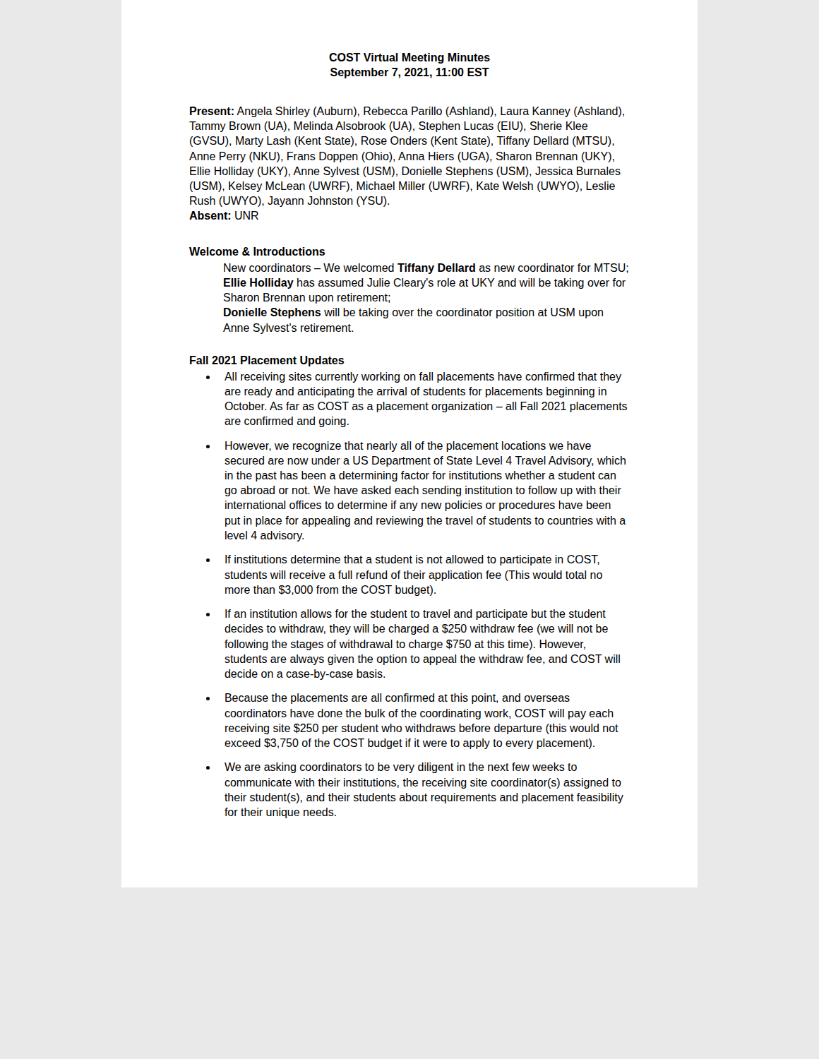COST Virtual Meeting MinutesSeptember 7, 2021, 11:00 EST
Present: Angela Shirley (Auburn), Rebecca Parillo (Ashland), Laura Kanney (Ashland), Tammy Brown (UA), Melinda Alsobrook (UA), Stephen Lucas (EIU), Sherie Klee (GVSU), Marty Lash (Kent State), Rose Onders (Kent State), Tiffany Dellard (MTSU), Anne Perry (NKU), Frans Doppen (Ohio), Anna Hiers (UGA), Sharon Brennan (UKY), Ellie Holliday (UKY), Anne Sylvest (USM), Donielle Stephens (USM), Jessica Burnales (USM), Kelsey McLean (UWRF), Michael Miller (UWRF), Kate Welsh (UWYO), Leslie Rush (UWYO), Jayann Johnston (YSU).
Absent: UNR
Welcome & Introductions
New coordinators – We welcomed Tiffany Dellard as new coordinator for MTSU; Ellie Holliday has assumed Julie Cleary's role at UKY and will be taking over for Sharon Brennan upon retirement;
Donielle Stephens will be taking over the coordinator position at USM upon Anne Sylvest's retirement.
Fall 2021 Placement Updates
All receiving sites currently working on fall placements have confirmed that they are ready and anticipating the arrival of students for placements beginning in October. As far as COST as a placement organization – all Fall 2021 placements are confirmed and going.
However, we recognize that nearly all of the placement locations we have secured are now under a US Department of State Level 4 Travel Advisory, which in the past has been a determining factor for institutions whether a student can go abroad or not. We have asked each sending institution to follow up with their international offices to determine if any new policies or procedures have been put in place for appealing and reviewing the travel of students to countries with a level 4 advisory.
If institutions determine that a student is not allowed to participate in COST, students will receive a full refund of their application fee (This would total no more than $3,000 from the COST budget).
If an institution allows for the student to travel and participate but the student decides to withdraw, they will be charged a $250 withdraw fee (we will not be following the stages of withdrawal to charge $750 at this time). However, students are always given the option to appeal the withdraw fee, and COST will decide on a case-by-case basis.
Because the placements are all confirmed at this point, and overseas coordinators have done the bulk of the coordinating work, COST will pay each receiving site $250 per student who withdraws before departure (this would not exceed $3,750 of the COST budget if it were to apply to every placement).
We are asking coordinators to be very diligent in the next few weeks to communicate with their institutions, the receiving site coordinator(s) assigned to their student(s), and their students about requirements and placement feasibility for their unique needs.